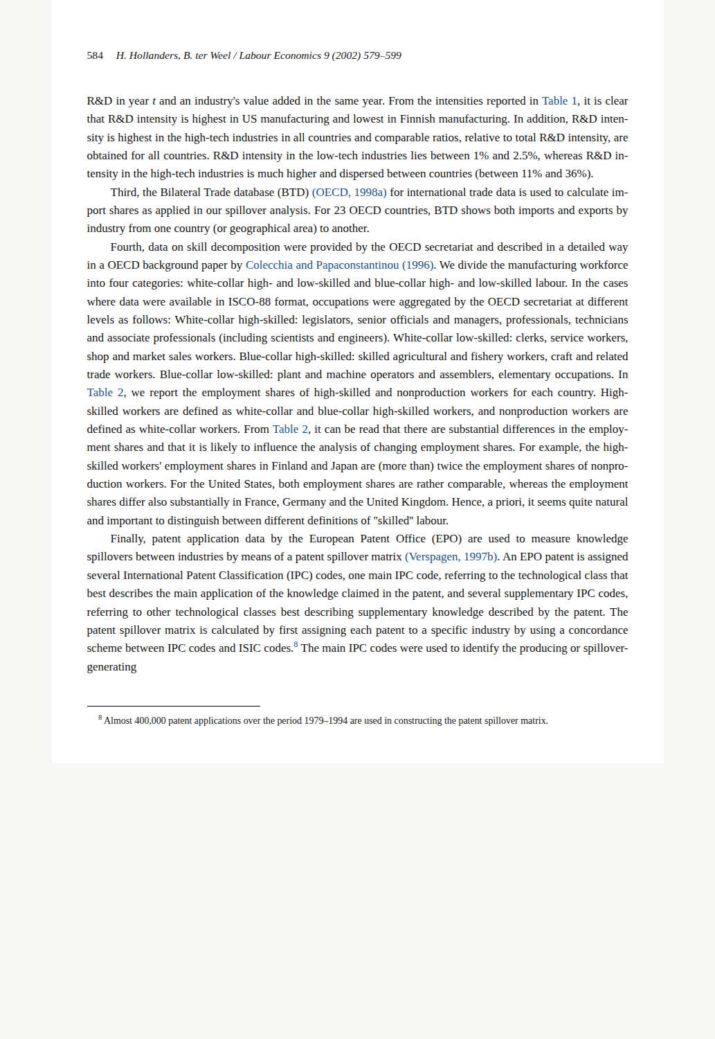584 H. Hollanders, B. ter Weel / Labour Economics 9 (2002) 579–599
R&D in year t and an industry's value added in the same year. From the intensities reported in Table 1, it is clear that R&D intensity is highest in US manufacturing and lowest in Finnish manufacturing. In addition, R&D intensity is highest in the high-tech industries in all countries and comparable ratios, relative to total R&D intensity, are obtained for all countries. R&D intensity in the low-tech industries lies between 1% and 2.5%, whereas R&D intensity in the high-tech industries is much higher and dispersed between countries (between 11% and 36%).
Third, the Bilateral Trade database (BTD) (OECD, 1998a) for international trade data is used to calculate import shares as applied in our spillover analysis. For 23 OECD countries, BTD shows both imports and exports by industry from one country (or geographical area) to another.
Fourth, data on skill decomposition were provided by the OECD secretariat and described in a detailed way in a OECD background paper by Colecchia and Papaconstantinou (1996). We divide the manufacturing workforce into four categories: white-collar high- and low-skilled and blue-collar high- and low-skilled labour. In the cases where data were available in ISCO-88 format, occupations were aggregated by the OECD secretariat at different levels as follows: White-collar high-skilled: legislators, senior officials and managers, professionals, technicians and associate professionals (including scientists and engineers). White-collar low-skilled: clerks, service workers, shop and market sales workers. Blue-collar high-skilled: skilled agricultural and fishery workers, craft and related trade workers. Blue-collar low-skilled: plant and machine operators and assemblers, elementary occupations. In Table 2, we report the employment shares of high-skilled and nonproduction workers for each country. High-skilled workers are defined as white-collar and blue-collar high-skilled workers, and nonproduction workers are defined as white-collar workers. From Table 2, it can be read that there are substantial differences in the employment shares and that it is likely to influence the analysis of changing employment shares. For example, the high-skilled workers' employment shares in Finland and Japan are (more than) twice the employment shares of nonproduction workers. For the United States, both employment shares are rather comparable, whereas the employment shares differ also substantially in France, Germany and the United Kingdom. Hence, a priori, it seems quite natural and important to distinguish between different definitions of ''skilled'' labour.
Finally, patent application data by the European Patent Office (EPO) are used to measure knowledge spillovers between industries by means of a patent spillover matrix (Verspagen, 1997b). An EPO patent is assigned several International Patent Classification (IPC) codes, one main IPC code, referring to the technological class that best describes the main application of the knowledge claimed in the patent, and several supplementary IPC codes, referring to other technological classes best describing supplementary knowledge described by the patent. The patent spillover matrix is calculated by first assigning each patent to a specific industry by using a concordance scheme between IPC codes and ISIC codes.8 The main IPC codes were used to identify the producing or spillover-generating
8 Almost 400,000 patent applications over the period 1979–1994 are used in constructing the patent spillover matrix.